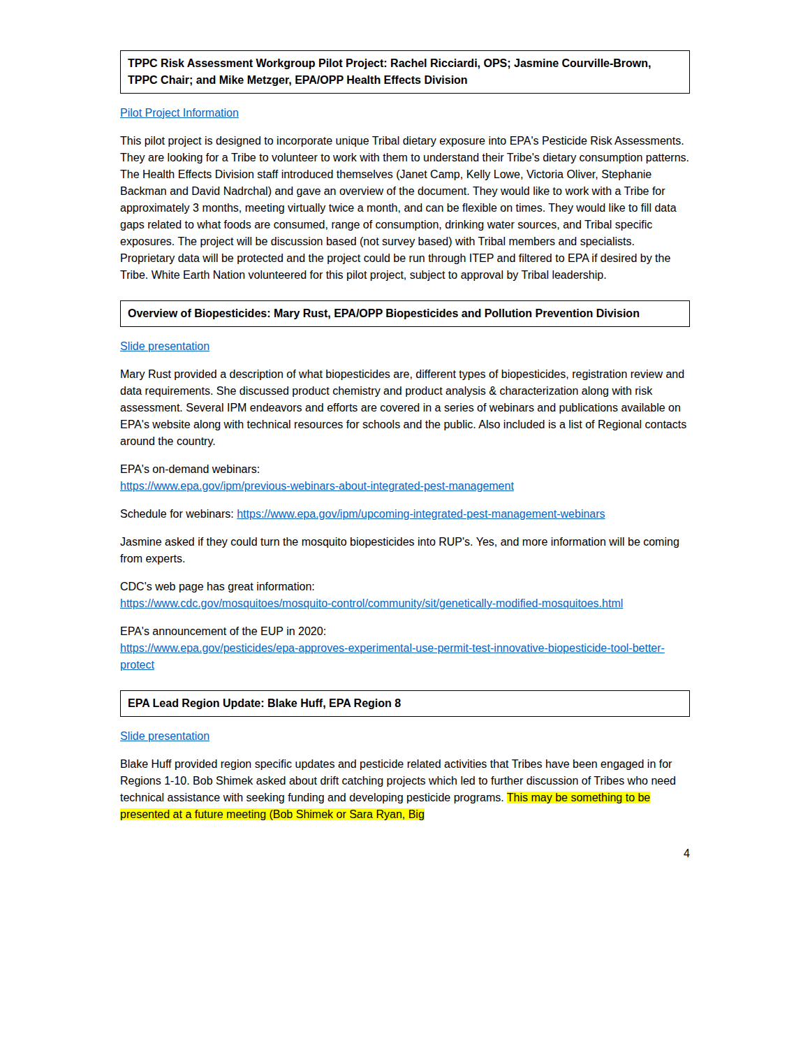TPPC Risk Assessment Workgroup Pilot Project: Rachel Ricciardi, OPS; Jasmine Courville-Brown, TPPC Chair; and Mike Metzger, EPA/OPP Health Effects Division
Pilot Project Information
This pilot project is designed to incorporate unique Tribal dietary exposure into EPA's Pesticide Risk Assessments. They are looking for a Tribe to volunteer to work with them to understand their Tribe's dietary consumption patterns. The Health Effects Division staff introduced themselves (Janet Camp, Kelly Lowe, Victoria Oliver, Stephanie Backman and David Nadrchal) and gave an overview of the document. They would like to work with a Tribe for approximately 3 months, meeting virtually twice a month, and can be flexible on times. They would like to fill data gaps related to what foods are consumed, range of consumption, drinking water sources, and Tribal specific exposures. The project will be discussion based (not survey based) with Tribal members and specialists. Proprietary data will be protected and the project could be run through ITEP and filtered to EPA if desired by the Tribe. White Earth Nation volunteered for this pilot project, subject to approval by Tribal leadership.
Overview of Biopesticides: Mary Rust, EPA/OPP Biopesticides and Pollution Prevention Division
Slide presentation
Mary Rust provided a description of what biopesticides are, different types of biopesticides, registration review and data requirements. She discussed product chemistry and product analysis & characterization along with risk assessment. Several IPM endeavors and efforts are covered in a series of webinars and publications available on EPA's website along with technical resources for schools and the public. Also included is a list of Regional contacts around the country.
EPA's on-demand webinars:
https://www.epa.gov/ipm/previous-webinars-about-integrated-pest-management
Schedule for webinars: https://www.epa.gov/ipm/upcoming-integrated-pest-management-webinars
Jasmine asked if they could turn the mosquito biopesticides into RUP's. Yes, and more information will be coming from experts.
CDC's web page has great information:
https://www.cdc.gov/mosquitoes/mosquito-control/community/sit/genetically-modified-mosquitoes.html
EPA's announcement of the EUP in 2020:
https://www.epa.gov/pesticides/epa-approves-experimental-use-permit-test-innovative-biopesticide-tool-better-protect
EPA Lead Region Update: Blake Huff, EPA Region 8
Slide presentation
Blake Huff provided region specific updates and pesticide related activities that Tribes have been engaged in for Regions 1-10. Bob Shimek asked about drift catching projects which led to further discussion of Tribes who need technical assistance with seeking funding and developing pesticide programs. This may be something to be presented at a future meeting (Bob Shimek or Sara Ryan, Big
4